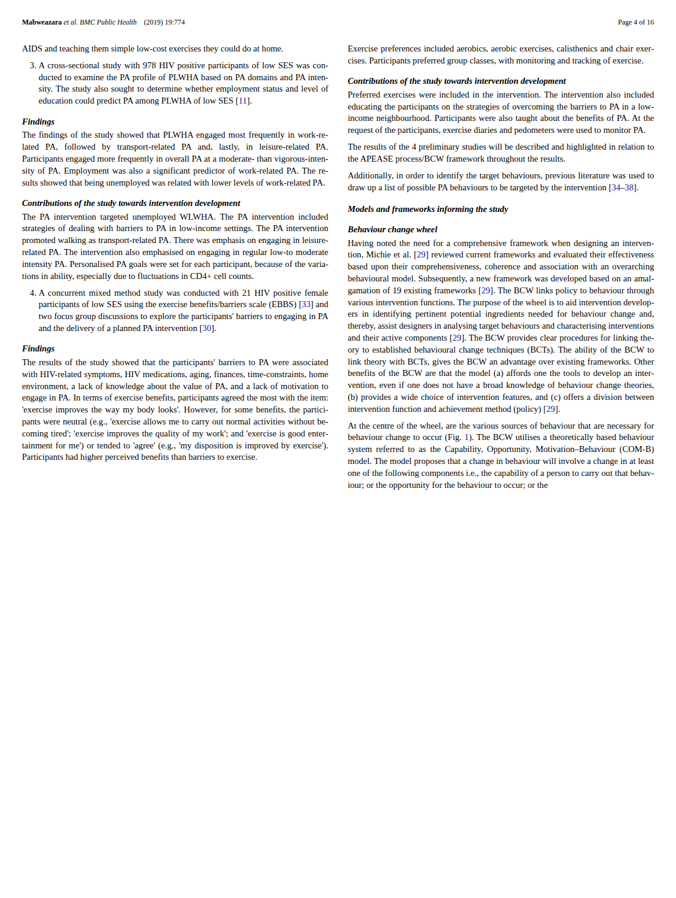Mabweazara et al. BMC Public Health (2019) 19:774
Page 4 of 16
AIDS and teaching them simple low-cost exercises they could do at home.
A cross-sectional study with 978 HIV positive participants of low SES was conducted to examine the PA profile of PLWHA based on PA domains and PA intensity. The study also sought to determine whether employment status and level of education could predict PA among PLWHA of low SES [11].
Findings
The findings of the study showed that PLWHA engaged most frequently in work-related PA, followed by transport-related PA and, lastly, in leisure-related PA. Participants engaged more frequently in overall PA at a moderate- than vigorous-intensity of PA. Employment was also a significant predictor of work-related PA. The results showed that being unemployed was related with lower levels of work-related PA.
Contributions of the study towards intervention development
The PA intervention targeted unemployed WLWHA. The PA intervention included strategies of dealing with barriers to PA in low-income settings. The PA intervention promoted walking as transport-related PA. There was emphasis on engaging in leisure-related PA. The intervention also emphasised on engaging in regular low-to moderate intensity PA. Personalised PA goals were set for each participant, because of the variations in ability, especially due to fluctuations in CD4+ cell counts.
A concurrent mixed method study was conducted with 21 HIV positive female participants of low SES using the exercise benefits/barriers scale (EBBS) [33] and two focus group discussions to explore the participants' barriers to engaging in PA and the delivery of a planned PA intervention [30].
Findings
The results of the study showed that the participants' barriers to PA were associated with HIV-related symptoms, HIV medications, aging, finances, time-constraints, home environment, a lack of knowledge about the value of PA, and a lack of motivation to engage in PA. In terms of exercise benefits, participants agreed the most with the item: 'exercise improves the way my body looks'. However, for some benefits, the participants were neutral (e.g., 'exercise allows me to carry out normal activities without becoming tired'; 'exercise improves the quality of my work'; and 'exercise is good entertainment for me') or tended to 'agree' (e.g., 'my disposition is improved by exercise'). Participants had higher perceived benefits than barriers to exercise.
Exercise preferences included aerobics, aerobic exercises, calisthenics and chair exercises. Participants preferred group classes, with monitoring and tracking of exercise.
Contributions of the study towards intervention development
Preferred exercises were included in the intervention. The intervention also included educating the participants on the strategies of overcoming the barriers to PA in a low-income neighbourhood. Participants were also taught about the benefits of PA. At the request of the participants, exercise diaries and pedometers were used to monitor PA.
The results of the 4 preliminary studies will be described and highlighted in relation to the APEASE process/BCW framework throughout the results.
Additionally, in order to identify the target behaviours, previous literature was used to draw up a list of possible PA behaviours to be targeted by the intervention [34–38].
Models and frameworks informing the study
Behaviour change wheel
Having noted the need for a comprehensive framework when designing an intervention, Michie et al. [29] reviewed current frameworks and evaluated their effectiveness based upon their comprehensiveness, coherence and association with an overarching behavioural model. Subsequently, a new framework was developed based on an amalgamation of 19 existing frameworks [29]. The BCW links policy to behaviour through various intervention functions. The purpose of the wheel is to aid intervention developers in identifying pertinent potential ingredients needed for behaviour change and, thereby, assist designers in analysing target behaviours and characterising interventions and their active components [29]. The BCW provides clear procedures for linking theory to established behavioural change techniques (BCTs). The ability of the BCW to link theory with BCTs, gives the BCW an advantage over existing frameworks. Other benefits of the BCW are that the model (a) affords one the tools to develop an intervention, even if one does not have a broad knowledge of behaviour change theories, (b) provides a wide choice of intervention features, and (c) offers a division between intervention function and achievement method (policy) [29].
At the centre of the wheel, are the various sources of behaviour that are necessary for behaviour change to occur (Fig. 1). The BCW utilises a theoretically based behaviour system referred to as the Capability, Opportunity, Motivation–Behaviour (COM-B) model. The model proposes that a change in behaviour will involve a change in at least one of the following components i.e., the capability of a person to carry out that behaviour; or the opportunity for the behaviour to occur; or the